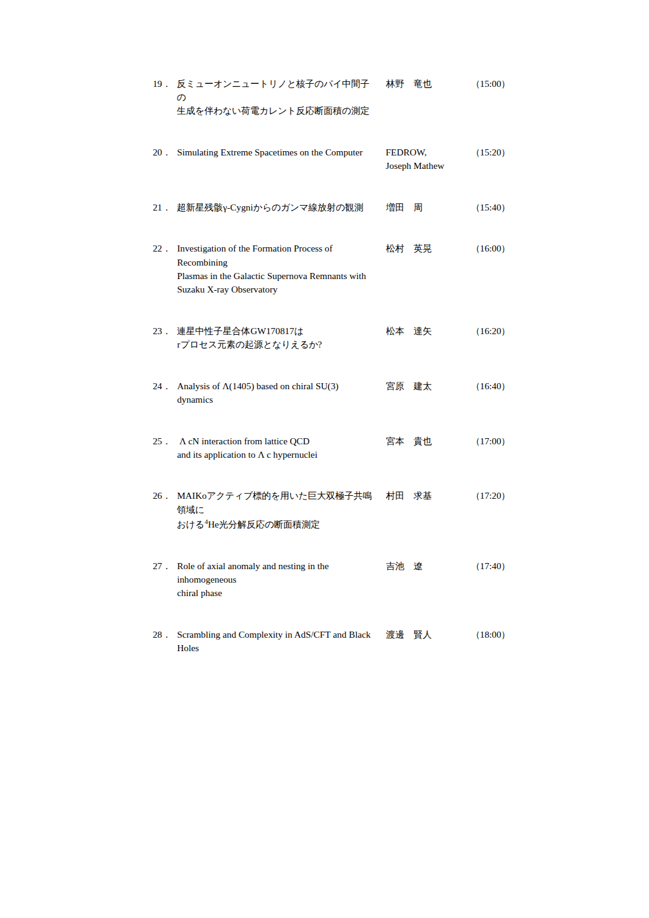| 19． | 反ミューオンニュートリノと核子のパイ中間子の 生成を伴わない荷電カレント反応断面積の測定 | 林野 竜也 | （15:00） |
| 20． | Simulating Extreme Spacetimes on the Computer | FEDROW, Joseph Mathew | （15:20） |
| 21． | 超新星残骸γ-Cygniからのガンマ線放射の観測 | 増田 周 | （15:40） |
| 22． | Investigation of the Formation Process of Recombining Plasmas in the Galactic Supernova Remnants with Suzaku X-ray Observatory | 松村 英晃 | （16:00） |
| 23． | 連星中性子星合体GW170817は rプロセス元素の起源となりえるか? | 松本 達矢 | （16:20） |
| 24． | Analysis of Λ(1405) based on chiral SU(3) dynamics | 宮原 建太 | （16:40） |
| 25． | Λ cN interaction from lattice QCD and its application to Λ c hypernuclei | 宮本 貴也 | （17:00） |
| 26． | MAIKoアクティブ標的を用いた巨大双極子共鳴領域に おける 4 He光分解反応の断面積測定 | 村田 求基 | （17:20） |
| 27． | Role of axial anomaly and nesting in the inhomogeneous chiral phase | 吉池 遼 | （17:40） |
| 28． | Scrambling and Complexity in AdS/CFT and Black Holes | 渡邊 賢人 | （18:00） |